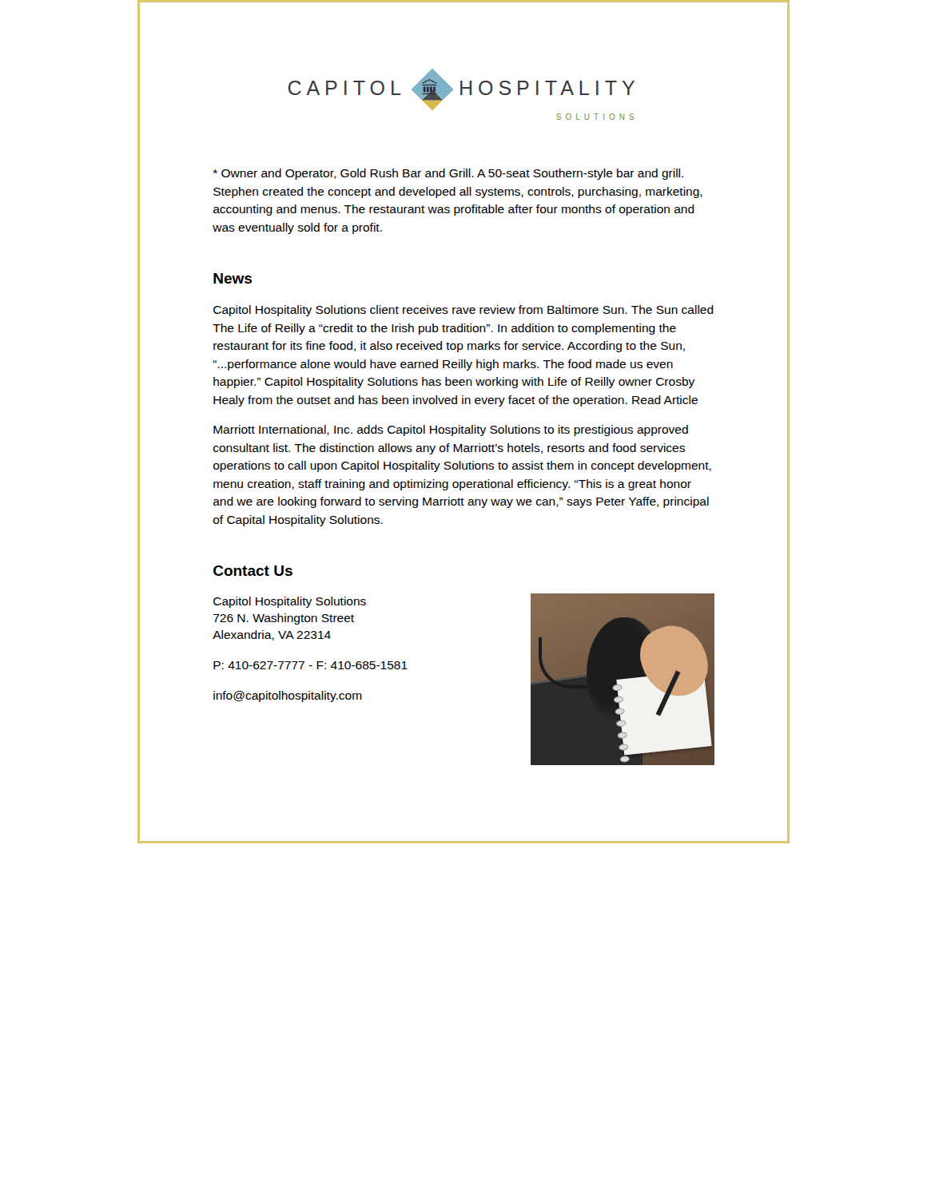CAPITOL 🏛HOSPITALITY
SOLUTIONS
* Owner and Operator, Gold Rush Bar and Grill. A 50-seat Southern-style bar and grill. Stephen created the concept and developed all systems, controls, purchasing, marketing, accounting and menus. The restaurant was profitable after four months of operation and was eventually sold for a profit.
News
Capitol Hospitality Solutions client receives rave review from Baltimore Sun. The Sun called The Life of Reilly a “credit to the Irish pub tradition”. In addition to complementing the restaurant for its fine food, it also received top marks for service. According to the Sun, “...performance alone would have earned Reilly high marks. The food made us even happier.” Capitol Hospitality Solutions has been working with Life of Reilly owner Crosby Healy from the outset and has been involved in every facet of the operation. Read Article
Marriott International, Inc. adds Capitol Hospitality Solutions to its prestigious approved consultant list. The distinction allows any of Marriott’s hotels, resorts and food services operations to call upon Capitol Hospitality Solutions to assist them in concept development, menu creation, staff training and optimizing operational efficiency. “This is a great honor and we are looking forward to serving Marriott any way we can,” says Peter Yaffe, principal of Capital Hospitality Solutions.
Contact Us
Capitol Hospitality Solutions
726 N. Washington Street
Alexandria, VA 22314
P: 410-627-7777 - F: 410-685-1581
info@capitolhospitality.com